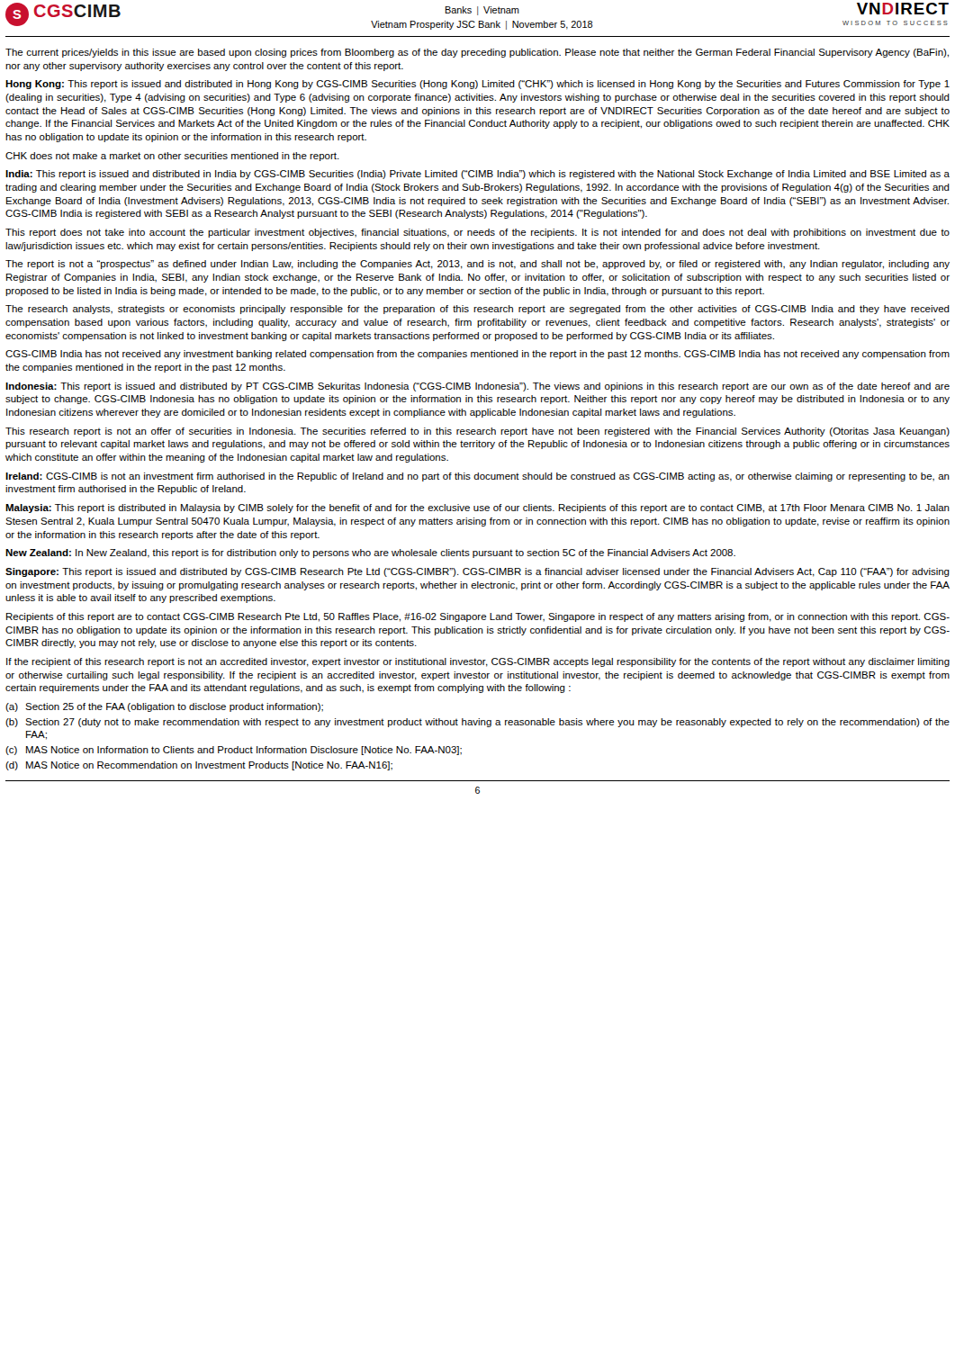SCGSCIMB
Banks|Vietnam
Vietnam Prosperity JSC Bank|November 5, 2018
VNDIRECT
WISDOM TO SUCCESS
The current prices/yields in this issue are based upon closing prices from Bloomberg as of the day preceding publication. Please note that neither the German Federal Financial Supervisory Agency (BaFin), nor any other supervisory authority exercises any control over the content of this report.
Hong Kong: This report is issued and distributed in Hong Kong by CGS-CIMB Securities (Hong Kong) Limited (“CHK”) which is licensed in Hong Kong by the Securities and Futures Commission for Type 1 (dealing in securities), Type 4 (advising on securities) and Type 6 (advising on corporate finance) activities. Any investors wishing to purchase or otherwise deal in the securities covered in this report should contact the Head of Sales at CGS-CIMB Securities (Hong Kong) Limited. The views and opinions in this research report are of VNDIRECT Securities Corporation as of the date hereof and are subject to change. If the Financial Services and Markets Act of the United Kingdom or the rules of the Financial Conduct Authority apply to a recipient, our obligations owed to such recipient therein are unaffected. CHK has no obligation to update its opinion or the information in this research report.
CHK does not make a market on other securities mentioned in the report.
India: This report is issued and distributed in India by CGS-CIMB Securities (India) Private Limited (“CIMB India”) which is registered with the National Stock Exchange of India Limited and BSE Limited as a trading and clearing member under the Securities and Exchange Board of India (Stock Brokers and Sub-Brokers) Regulations, 1992. In accordance with the provisions of Regulation 4(g) of the Securities and Exchange Board of India (Investment Advisers) Regulations, 2013, CGS-CIMB India is not required to seek registration with the Securities and Exchange Board of India (“SEBI”) as an Investment Adviser. CGS-CIMB India is registered with SEBI as a Research Analyst pursuant to the SEBI (Research Analysts) Regulations, 2014 ("Regulations").
This report does not take into account the particular investment objectives, financial situations, or needs of the recipients. It is not intended for and does not deal with prohibitions on investment due to law/jurisdiction issues etc. which may exist for certain persons/entities. Recipients should rely on their own investigations and take their own professional advice before investment.
The report is not a “prospectus” as defined under Indian Law, including the Companies Act, 2013, and is not, and shall not be, approved by, or filed or registered with, any Indian regulator, including any Registrar of Companies in India, SEBI, any Indian stock exchange, or the Reserve Bank of India. No offer, or invitation to offer, or solicitation of subscription with respect to any such securities listed or proposed to be listed in India is being made, or intended to be made, to the public, or to any member or section of the public in India, through or pursuant to this report.
The research analysts, strategists or economists principally responsible for the preparation of this research report are segregated from the other activities of CGS-CIMB India and they have received compensation based upon various factors, including quality, accuracy and value of research, firm profitability or revenues, client feedback and competitive factors. Research analysts', strategists' or economists' compensation is not linked to investment banking or capital markets transactions performed or proposed to be performed by CGS-CIMB India or its affiliates.
CGS-CIMB India has not received any investment banking related compensation from the companies mentioned in the report in the past 12 months. CGS-CIMB India has not received any compensation from the companies mentioned in the report in the past 12 months.
Indonesia: This report is issued and distributed by PT CGS-CIMB Sekuritas Indonesia (“CGS-CIMB Indonesia”). The views and opinions in this research report are our own as of the date hereof and are subject to change. CGS-CIMB Indonesia has no obligation to update its opinion or the information in this research report. Neither this report nor any copy hereof may be distributed in Indonesia or to any Indonesian citizens wherever they are domiciled or to Indonesian residents except in compliance with applicable Indonesian capital market laws and regulations.
This research report is not an offer of securities in Indonesia. The securities referred to in this research report have not been registered with the Financial Services Authority (Otoritas Jasa Keuangan) pursuant to relevant capital market laws and regulations, and may not be offered or sold within the territory of the Republic of Indonesia or to Indonesian citizens through a public offering or in circumstances which constitute an offer within the meaning of the Indonesian capital market law and regulations.
Ireland: CGS-CIMB is not an investment firm authorised in the Republic of Ireland and no part of this document should be construed as CGS-CIMB acting as, or otherwise claiming or representing to be, an investment firm authorised in the Republic of Ireland.
Malaysia: This report is distributed in Malaysia by CIMB solely for the benefit of and for the exclusive use of our clients. Recipients of this report are to contact CIMB, at 17th Floor Menara CIMB No. 1 Jalan Stesen Sentral 2, Kuala Lumpur Sentral 50470 Kuala Lumpur, Malaysia, in respect of any matters arising from or in connection with this report. CIMB has no obligation to update, revise or reaffirm its opinion or the information in this research reports after the date of this report.
New Zealand: In New Zealand, this report is for distribution only to persons who are wholesale clients pursuant to section 5C of the Financial Advisers Act 2008.
Singapore: This report is issued and distributed by CGS-CIMB Research Pte Ltd (“CGS-CIMBR”). CGS-CIMBR is a financial adviser licensed under the Financial Advisers Act, Cap 110 (“FAA”) for advising on investment products, by issuing or promulgating research analyses or research reports, whether in electronic, print or other form. Accordingly CGS-CIMBR is a subject to the applicable rules under the FAA unless it is able to avail itself to any prescribed exemptions.
Recipients of this report are to contact CGS-CIMB Research Pte Ltd, 50 Raffles Place, #16-02 Singapore Land Tower, Singapore in respect of any matters arising from, or in connection with this report. CGS-CIMBR has no obligation to update its opinion or the information in this research report. This publication is strictly confidential and is for private circulation only. If you have not been sent this report by CGS-CIMBR directly, you may not rely, use or disclose to anyone else this report or its contents.
If the recipient of this research report is not an accredited investor, expert investor or institutional investor, CGS-CIMBR accepts legal responsibility for the contents of the report without any disclaimer limiting or otherwise curtailing such legal responsibility. If the recipient is an accredited investor, expert investor or institutional investor, the recipient is deemed to acknowledge that CGS-CIMBR is exempt from certain requirements under the FAA and its attendant regulations, and as such, is exempt from complying with the following :
(a) Section 25 of the FAA (obligation to disclose product information);
(b) Section 27 (duty not to make recommendation with respect to any investment product without having a reasonable basis where you may be reasonably expected to rely on the recommendation) of the FAA;
(c) MAS Notice on Information to Clients and Product Information Disclosure [Notice No. FAA-N03];
(d) MAS Notice on Recommendation on Investment Products [Notice No. FAA-N16];
6